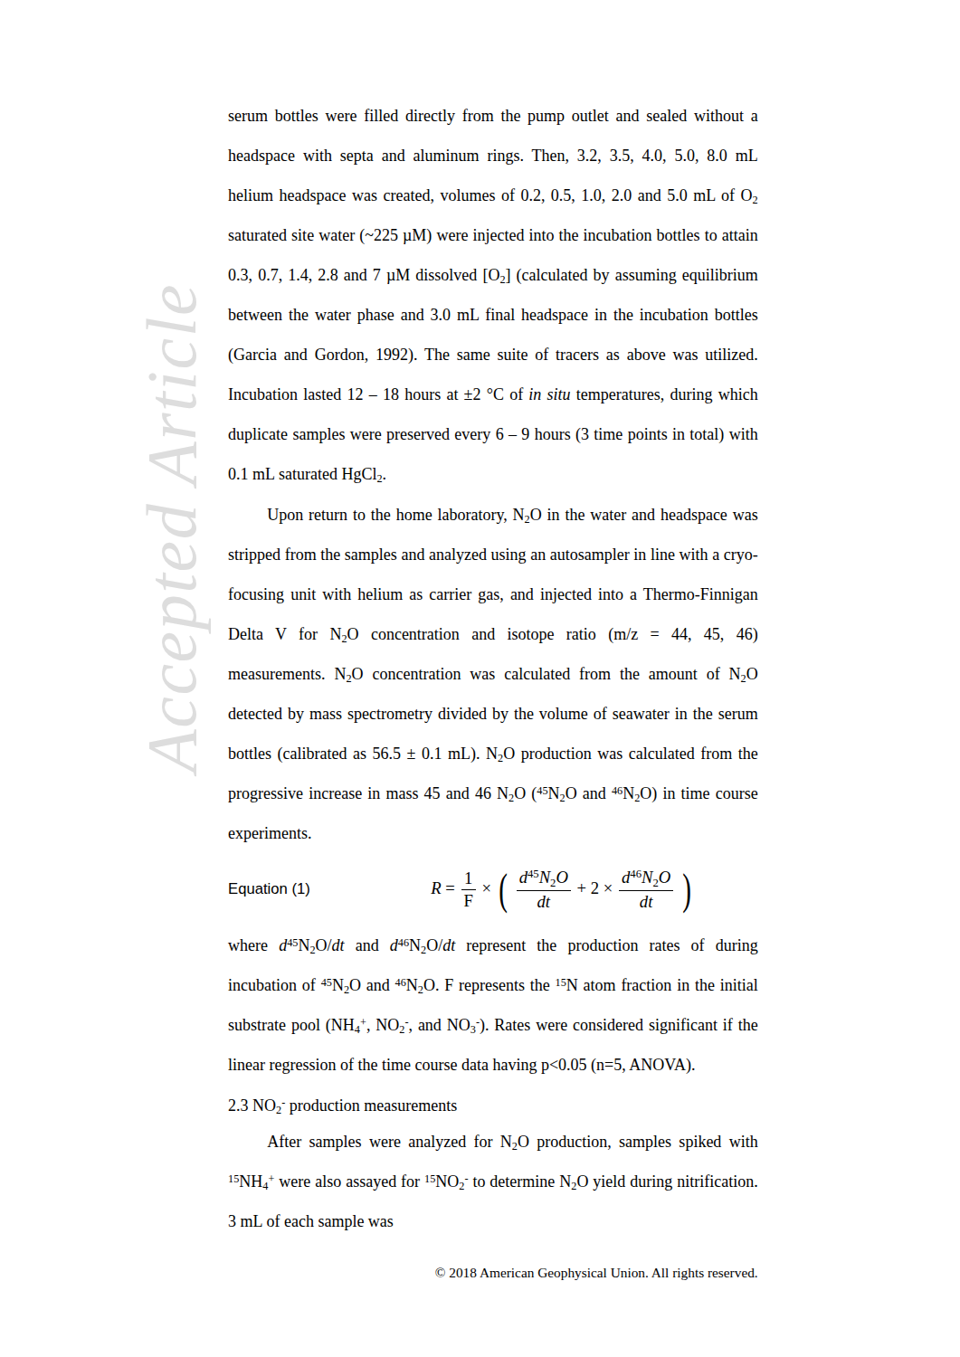Accepted Article
serum bottles were filled directly from the pump outlet and sealed without a headspace with septa and aluminum rings. Then, 3.2, 3.5, 4.0, 5.0, 8.0 mL helium headspace was created, volumes of 0.2, 0.5, 1.0, 2.0 and 5.0 mL of O2 saturated site water (~225 µM) were injected into the incubation bottles to attain 0.3, 0.7, 1.4, 2.8 and 7 µM dissolved [O2] (calculated by assuming equilibrium between the water phase and 3.0 mL final headspace in the incubation bottles (Garcia and Gordon, 1992). The same suite of tracers as above was utilized. Incubation lasted 12 – 18 hours at ±2 °C of in situ temperatures, during which duplicate samples were preserved every 6 – 9 hours (3 time points in total) with 0.1 mL saturated HgCl2.
Upon return to the home laboratory, N2O in the water and headspace was stripped from the samples and analyzed using an autosampler in line with a cryo-focusing unit with helium as carrier gas, and injected into a Thermo-Finnigan Delta V for N2O concentration and isotope ratio (m/z = 44, 45, 46) measurements. N2O concentration was calculated from the amount of N2O detected by mass spectrometry divided by the volume of seawater in the serum bottles (calibrated as 56.5 ± 0.1 mL). N2O production was calculated from the progressive increase in mass 45 and 46 N2O (45N2O and 46N2O) in time course experiments.
Equation (1)
R = 1 F × ( d45N2O dt + 2 × d46N2O dt )
where d45N2O/dt and d46N2O/dt represent the production rates of during incubation of 45N2O and 46N2O. F represents the 15N atom fraction in the initial substrate pool (NH4+, NO2-, and NO3-). Rates were considered significant if the linear regression of the time course data having p<0.05 (n=5, ANOVA).
2.3 NO2- production measurements
After samples were analyzed for N2O production, samples spiked with 15NH4+ were also assayed for 15NO2- to determine N2O yield during nitrification. 3 mL of each sample was
© 2018 American Geophysical Union. All rights reserved.